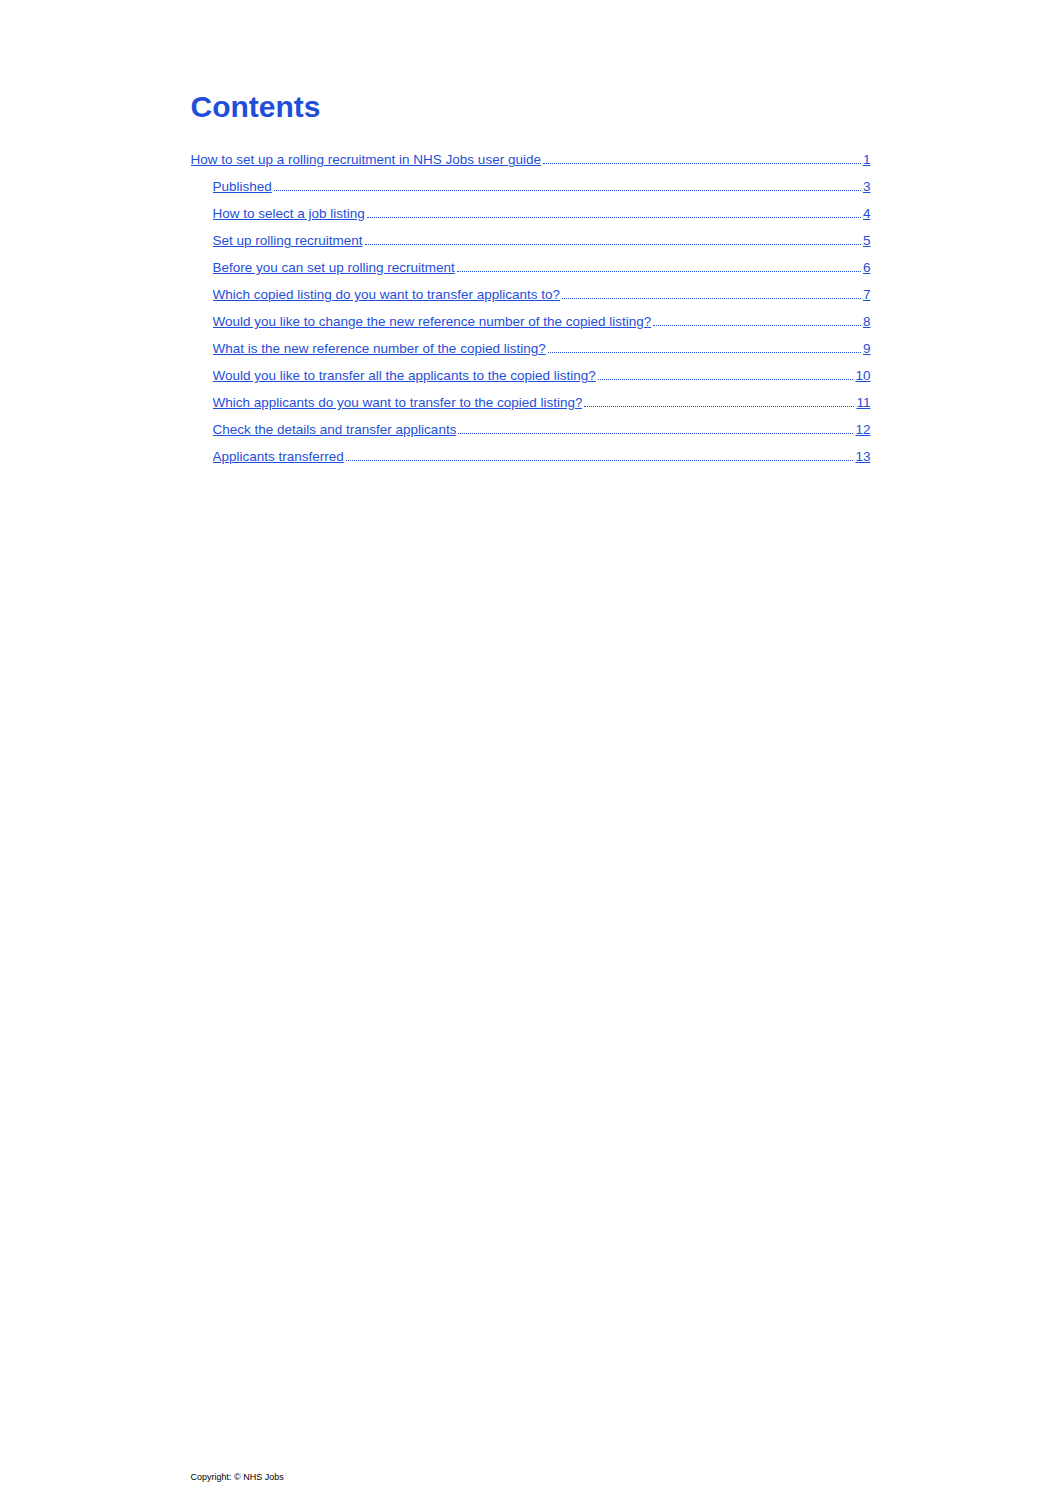Contents
How to set up a rolling recruitment in NHS Jobs user guide 1
Published 3
How to select a job listing 4
Set up rolling recruitment 5
Before you can set up rolling recruitment 6
Which copied listing do you want to transfer applicants to? 7
Would you like to change the new reference number of the copied listing? 8
What is the new reference number of the copied listing? 9
Would you like to transfer all the applicants to the copied listing? 10
Which applicants do you want to transfer to the copied listing? 11
Check the details and transfer applicants 12
Applicants transferred 13
Copyright: © NHS Jobs